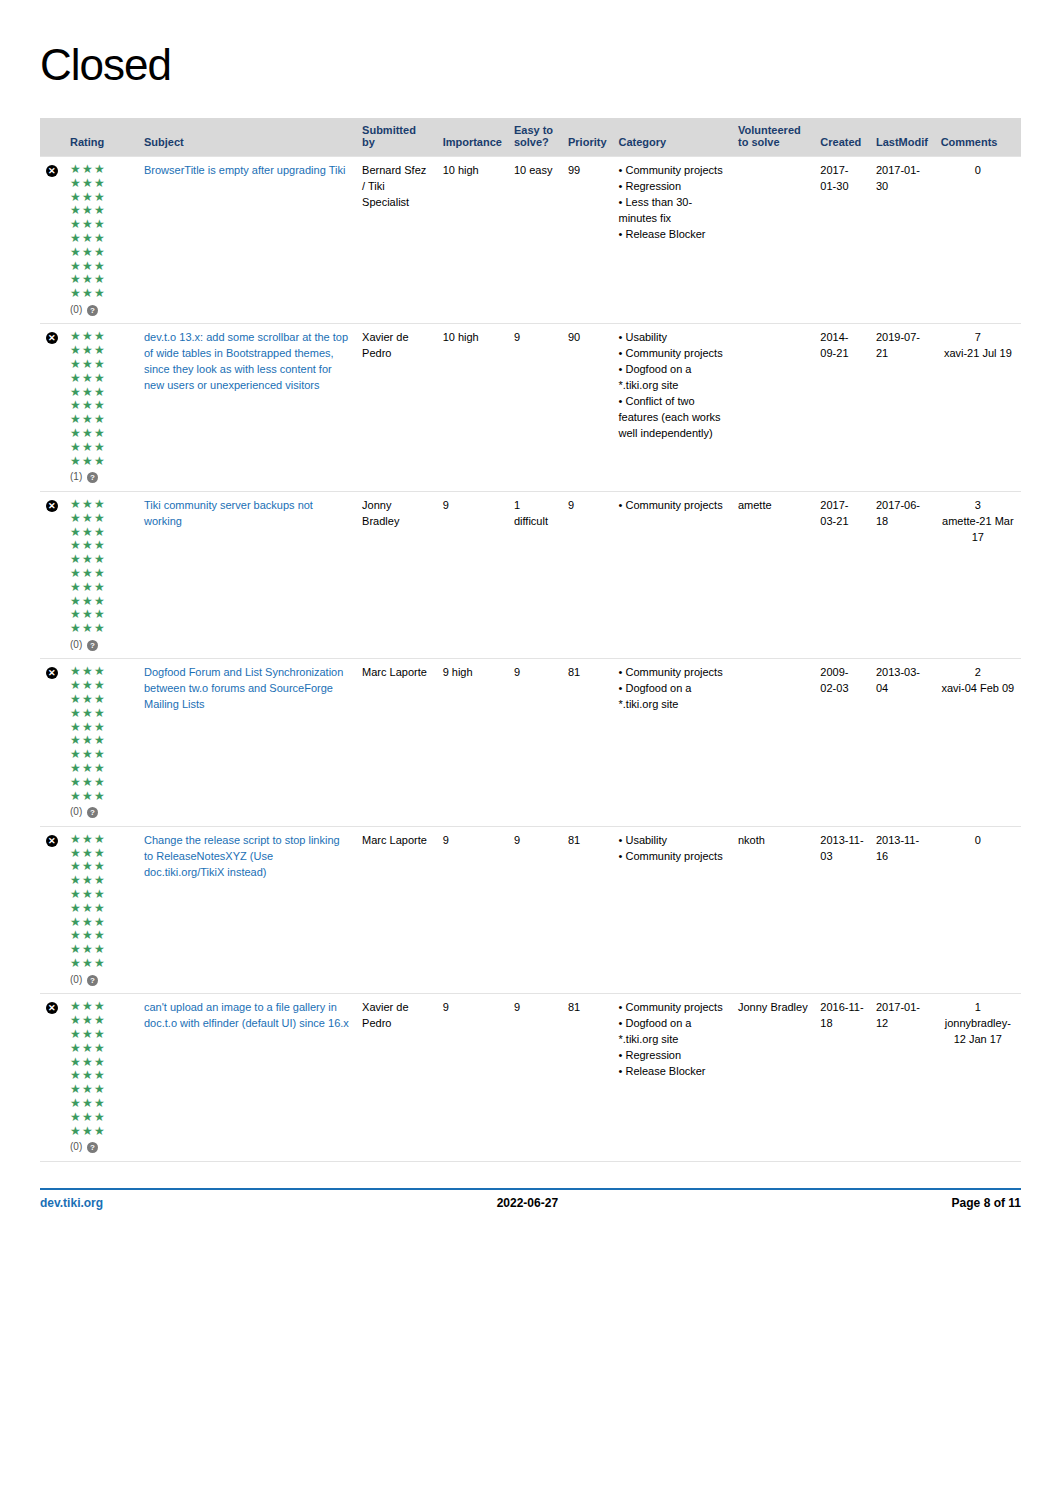Closed
| | Rating | Subject | Submitted by | Importance | Easy to solve? | Priority | Category | Volunteered to solve | Created | LastModif | Comments |
| --- | --- | --- | --- | --- | --- | --- | --- | --- | --- | --- | --- |
| ✕ | ★★★ ★★★ ★★★ ★★★ ★★★ ★★★ ★★★ ★★★ ★★★ ★★★ (0) ? | BrowserTitle is empty after upgrading Tiki | Bernard Sfez / Tiki Specialist | 10 high | 10 easy | 99 | Community projects Regression Less than 30-minutes fix Release Blocker | | 2017-01-30 | 2017-01-30 | 0 |
| ✕ | ★★★ ★★★ ★★★ ★★★ ★★★ ★★★ ★★★ ★★★ ★★★ ★★★ (1) ? | dev.t.o 13.x: add some scrollbar at the top of wide tables in Bootstrapped themes, since they look as with less content for new users or unexperienced visitors | Xavier de Pedro | 10 high | 9 | 90 | Usability Community projects Dogfood on a *.tiki.org site Conflict of two features (each works well independently) | | 2014-09-21 | 2019-07-21 | 7 xavi-21 Jul 19 |
| ✕ | ★★★ ★★★ ★★★ ★★★ ★★★ ★★★ ★★★ ★★★ ★★★ ★★★ (0) ? | Tiki community server backups not working | Jonny Bradley | 9 | 1 difficult | 9 | Community projects | amette | 2017-03-21 | 2017-06-18 | 3 amette-21 Mar 17 |
| ✕ | ★★★ ★★★ ★★★ ★★★ ★★★ ★★★ ★★★ ★★★ ★★★ ★★★ (0) ? | Dogfood Forum and List Synchronization between tw.o forums and SourceForge Mailing Lists | Marc Laporte | 9 high | 9 | 81 | Community projects Dogfood on a *.tiki.org site | | 2009-02-03 | 2013-03-04 | 2 xavi-04 Feb 09 |
| ✕ | ★★★ ★★★ ★★★ ★★★ ★★★ ★★★ ★★★ ★★★ ★★★ ★★★ (0) ? | Change the release script to stop linking to ReleaseNotesXYZ (Use doc.tiki.org/TikiX instead) | Marc Laporte | 9 | 9 | 81 | Usability Community projects | nkoth | 2013-11-03 | 2013-11-16 | 0 |
| ✕ | ★★★ ★★★ ★★★ ★★★ ★★★ ★★★ ★★★ ★★★ ★★★ ★★★ (0) ? | can't upload an image to a file gallery in doc.t.o with elfinder (default UI) since 16.x | Xavier de Pedro | 9 | 9 | 81 | Community projects Dogfood on a *.tiki.org site Regression Release Blocker | Jonny Bradley | 2016-11-18 | 2017-01-12 | 1 jonnybradley-12 Jan 17 |
dev.tiki.org
2022-06-27
Page 8 of 11